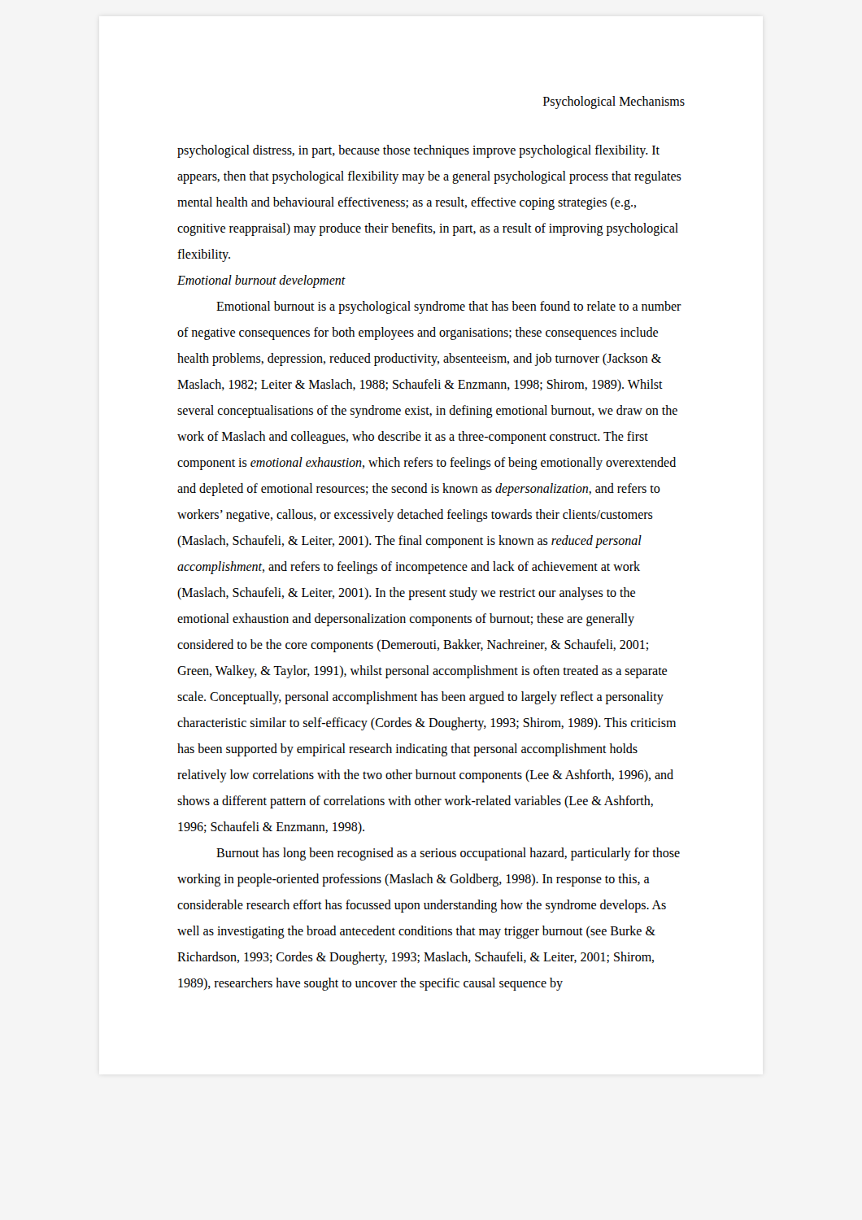Psychological Mechanisms
psychological distress, in part, because those techniques improve psychological flexibility. It appears, then that psychological flexibility may be a general psychological process that regulates mental health and behavioural effectiveness; as a result, effective coping strategies (e.g., cognitive reappraisal) may produce their benefits, in part, as a result of improving psychological flexibility.
Emotional burnout development
Emotional burnout is a psychological syndrome that has been found to relate to a number of negative consequences for both employees and organisations; these consequences include health problems, depression, reduced productivity, absenteeism, and job turnover (Jackson & Maslach, 1982; Leiter & Maslach, 1988; Schaufeli & Enzmann, 1998; Shirom, 1989). Whilst several conceptualisations of the syndrome exist, in defining emotional burnout, we draw on the work of Maslach and colleagues, who describe it as a three-component construct. The first component is emotional exhaustion, which refers to feelings of being emotionally overextended and depleted of emotional resources; the second is known as depersonalization, and refers to workers’ negative, callous, or excessively detached feelings towards their clients/customers (Maslach, Schaufeli, & Leiter, 2001). The final component is known as reduced personal accomplishment, and refers to feelings of incompetence and lack of achievement at work (Maslach, Schaufeli, & Leiter, 2001). In the present study we restrict our analyses to the emotional exhaustion and depersonalization components of burnout; these are generally considered to be the core components (Demerouti, Bakker, Nachreiner, & Schaufeli, 2001; Green, Walkey, & Taylor, 1991), whilst personal accomplishment is often treated as a separate scale. Conceptually, personal accomplishment has been argued to largely reflect a personality characteristic similar to self-efficacy (Cordes & Dougherty, 1993; Shirom, 1989). This criticism has been supported by empirical research indicating that personal accomplishment holds relatively low correlations with the two other burnout components (Lee & Ashforth, 1996), and shows a different pattern of correlations with other work-related variables (Lee & Ashforth, 1996; Schaufeli & Enzmann, 1998).
Burnout has long been recognised as a serious occupational hazard, particularly for those working in people-oriented professions (Maslach & Goldberg, 1998). In response to this, a considerable research effort has focussed upon understanding how the syndrome develops. As well as investigating the broad antecedent conditions that may trigger burnout (see Burke & Richardson, 1993; Cordes & Dougherty, 1993; Maslach, Schaufeli, & Leiter, 2001; Shirom, 1989), researchers have sought to uncover the specific causal sequence by